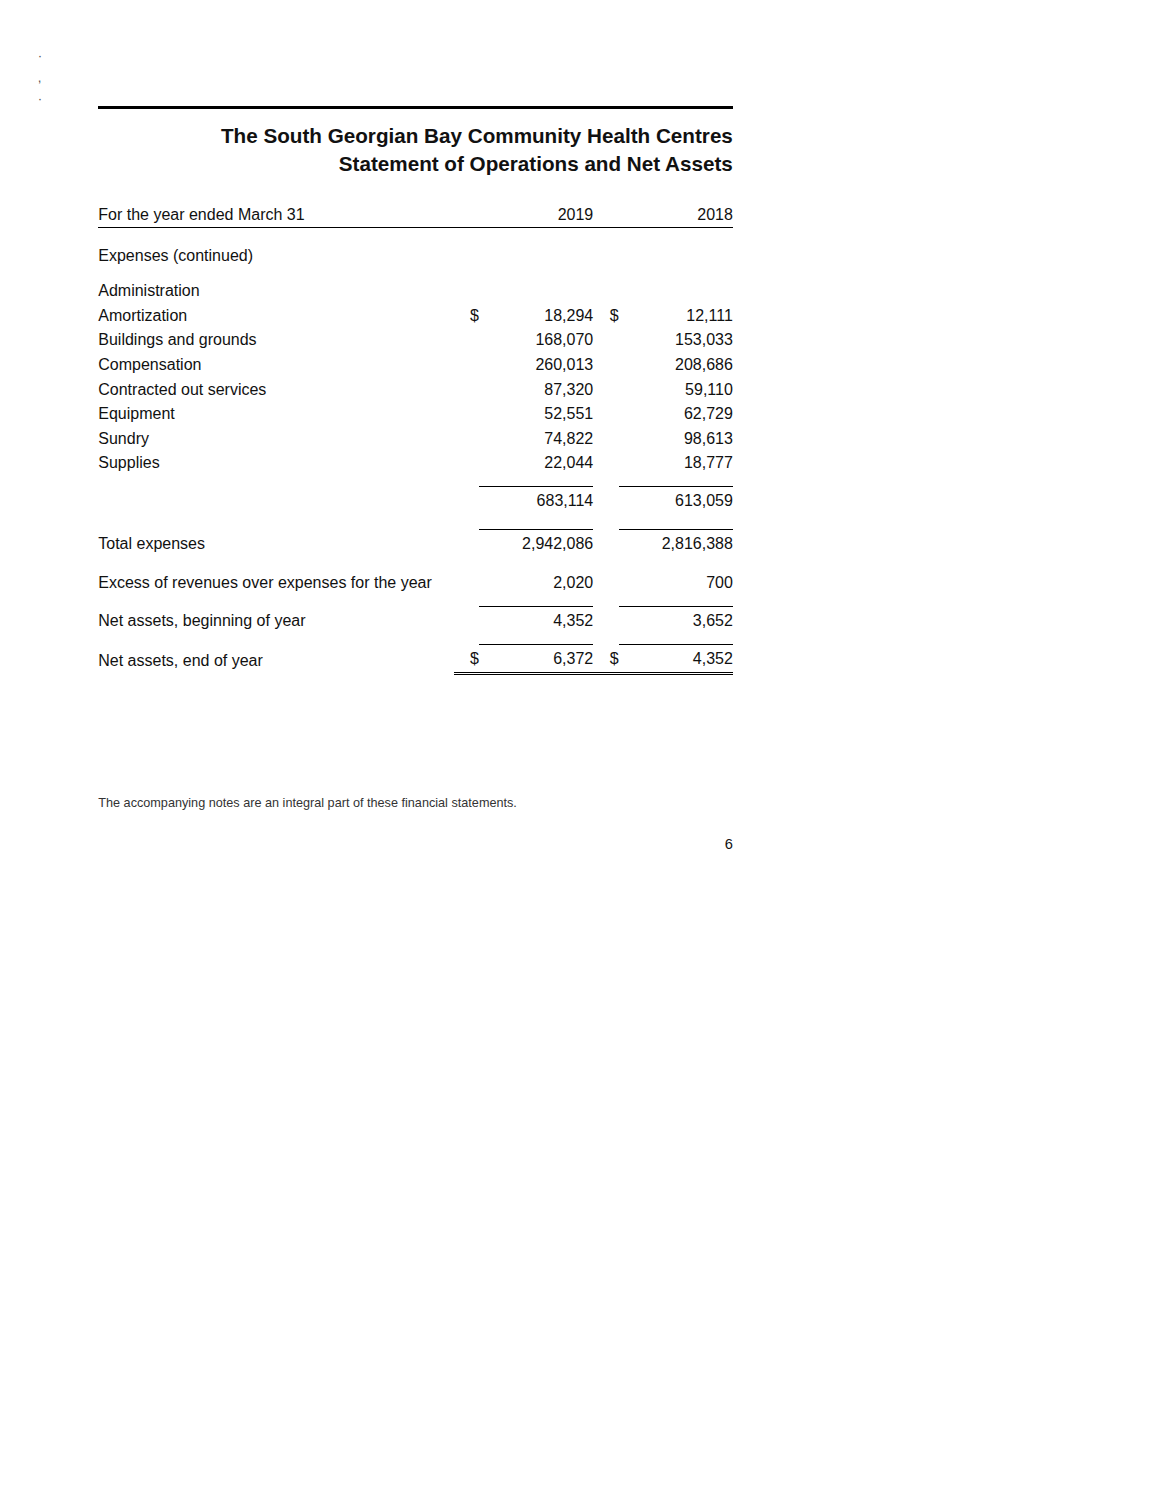· , ·
The South Georgian Bay Community Health Centres
Statement of Operations and Net Assets
| For the year ended March 31 | 2019 | 2018 |
| --- | --- | --- |
| Expenses (continued) | | | | |
| Administration | | | | |
| Amortization | $ | 18,294 | $ | 12,111 |
| Buildings and grounds | | 168,070 | | 153,033 |
| Compensation | | 260,013 | | 208,686 |
| Contracted out services | | 87,320 | | 59,110 |
| Equipment | | 52,551 | | 62,729 |
| Sundry | | 74,822 | | 98,613 |
| Supplies | | 22,044 | | 18,777 |
| | | 683,114 | | 613,059 |
| Total expenses | | 2,942,086 | | 2,816,388 |
| Excess of revenues over expenses for the year | | 2,020 | | 700 |
| Net assets, beginning of year | | 4,352 | | 3,652 |
| Net assets, end of year | $ | 6,372 | $ | 4,352 |
The accompanying notes are an integral part of these financial statements.
6